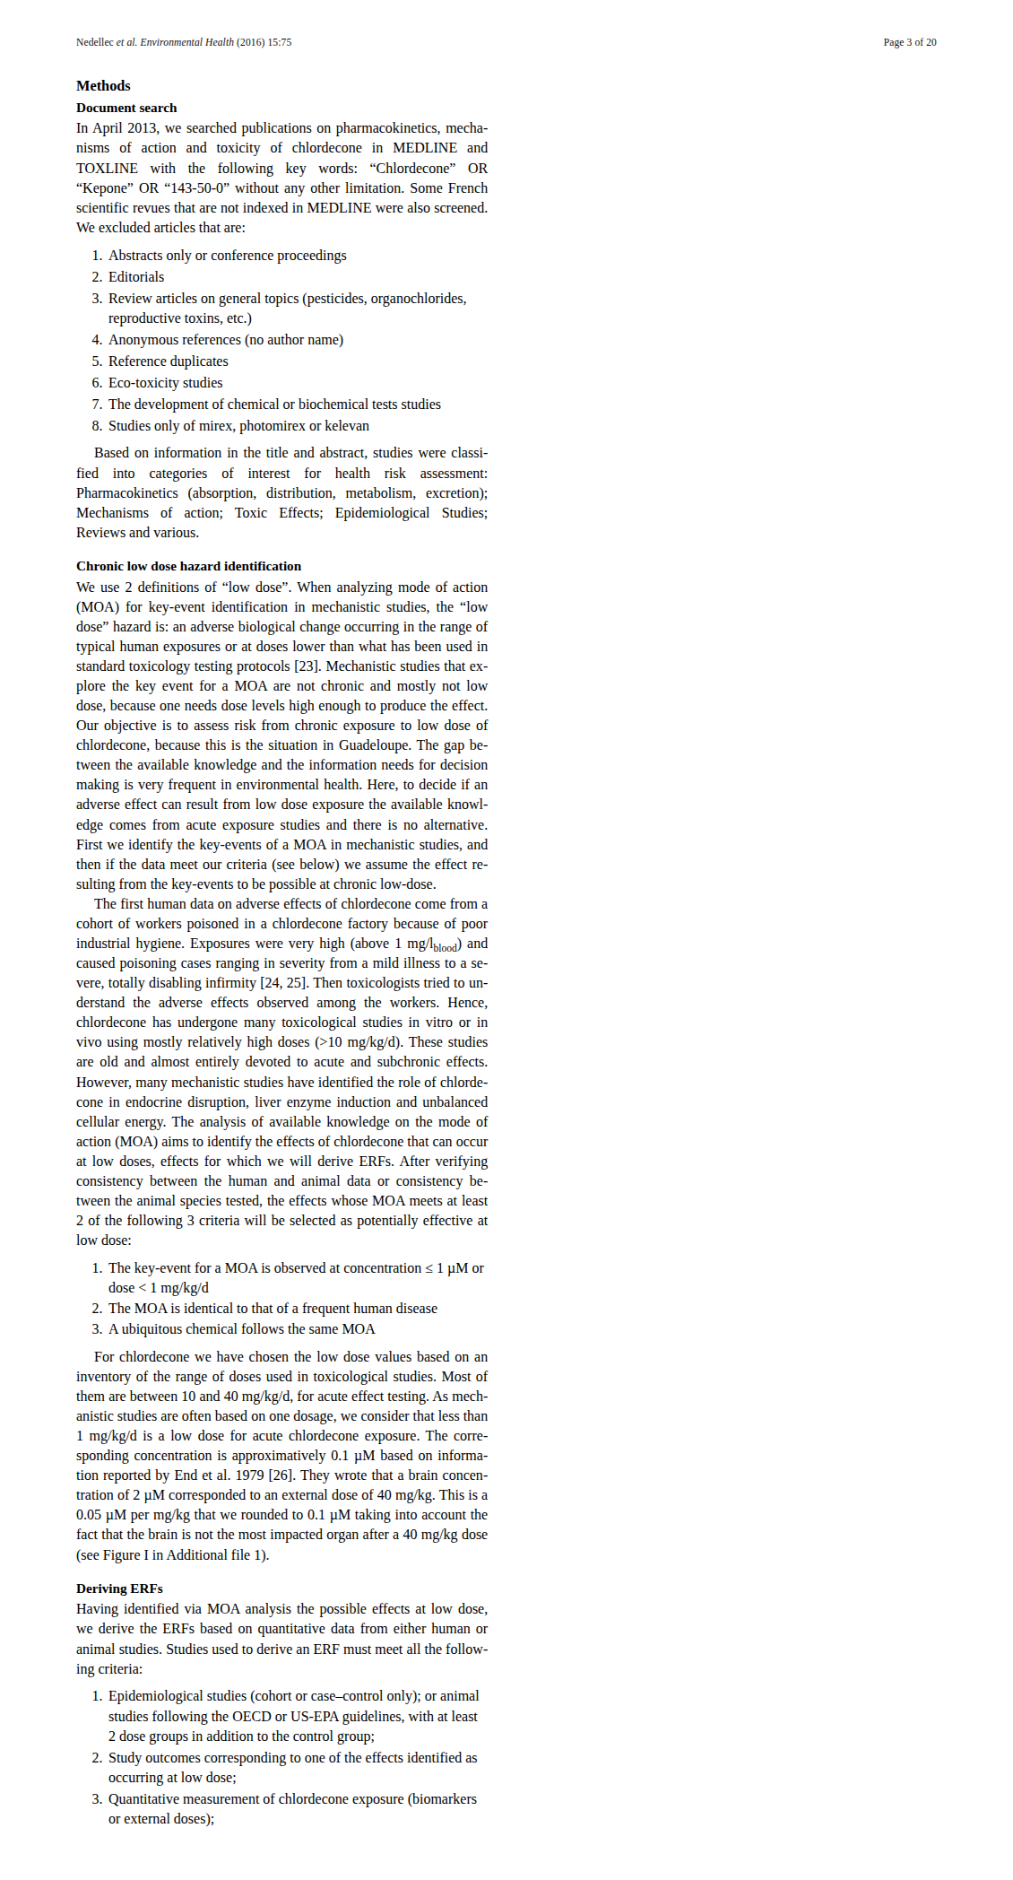Nedellec et al. Environmental Health (2016) 15:75 Page 3 of 20
Methods
Document search
In April 2013, we searched publications on pharmacokinetics, mechanisms of action and toxicity of chlordecone in MEDLINE and TOXLINE with the following key words: “Chlordecone” OR “Kepone” OR “143-50-0” without any other limitation. Some French scientific revues that are not indexed in MEDLINE were also screened. We excluded articles that are:
Abstracts only or conference proceedings
Editorials
Review articles on general topics (pesticides, organochlorides, reproductive toxins, etc.)
Anonymous references (no author name)
Reference duplicates
Eco-toxicity studies
The development of chemical or biochemical tests studies
Studies only of mirex, photomirex or kelevan
Based on information in the title and abstract, studies were classified into categories of interest for health risk assessment: Pharmacokinetics (absorption, distribution, metabolism, excretion); Mechanisms of action; Toxic Effects; Epidemiological Studies; Reviews and various.
Chronic low dose hazard identification
We use 2 definitions of “low dose”. When analyzing mode of action (MOA) for key-event identification in mechanistic studies, the “low dose” hazard is: an adverse biological change occurring in the range of typical human exposures or at doses lower than what has been used in standard toxicology testing protocols [23]. Mechanistic studies that explore the key event for a MOA are not chronic and mostly not low dose, because one needs dose levels high enough to produce the effect. Our objective is to assess risk from chronic exposure to low dose of chlordecone, because this is the situation in Guadeloupe. The gap between the available knowledge and the information needs for decision making is very frequent in environmental health. Here, to decide if an adverse effect can result from low dose exposure the available knowledge comes from acute exposure studies and there is no alternative. First we identify the key-events of a MOA in mechanistic studies, and then if the data meet our criteria (see below) we assume the effect resulting from the key-events to be possible at chronic low-dose.
The first human data on adverse effects of chlordecone come from a cohort of workers poisoned in a chlordecone factory because of poor industrial hygiene. Exposures were very high (above 1 mg/lblood) and caused poisoning cases ranging in severity from a mild illness to a severe, totally disabling infirmity [24, 25]. Then toxicologists tried to understand the adverse effects observed among the workers. Hence, chlordecone has undergone many toxicological studies in vitro or in vivo using mostly relatively high doses (>10 mg/kg/d). These studies are old and almost entirely devoted to acute and subchronic effects. However, many mechanistic studies have identified the role of chlordecone in endocrine disruption, liver enzyme induction and unbalanced cellular energy. The analysis of available knowledge on the mode of action (MOA) aims to identify the effects of chlordecone that can occur at low doses, effects for which we will derive ERFs. After verifying consistency between the human and animal data or consistency between the animal species tested, the effects whose MOA meets at least 2 of the following 3 criteria will be selected as potentially effective at low dose:
The key-event for a MOA is observed at concentration ≤ 1 µM or dose < 1 mg/kg/d
The MOA is identical to that of a frequent human disease
A ubiquitous chemical follows the same MOA
For chlordecone we have chosen the low dose values based on an inventory of the range of doses used in toxicological studies. Most of them are between 10 and 40 mg/kg/d, for acute effect testing. As mechanistic studies are often based on one dosage, we consider that less than 1 mg/kg/d is a low dose for acute chlordecone exposure. The corresponding concentration is approximatively 0.1 µM based on information reported by End et al. 1979 [26]. They wrote that a brain concentration of 2 µM corresponded to an external dose of 40 mg/kg. This is a 0.05 µM per mg/kg that we rounded to 0.1 µM taking into account the fact that the brain is not the most impacted organ after a 40 mg/kg dose (see Figure I in Additional file 1).
Deriving ERFs
Having identified via MOA analysis the possible effects at low dose, we derive the ERFs based on quantitative data from either human or animal studies. Studies used to derive an ERF must meet all the following criteria:
Epidemiological studies (cohort or case–control only); or animal studies following the OECD or US-EPA guidelines, with at least 2 dose groups in addition to the control group;
Study outcomes corresponding to one of the effects identified as occurring at low dose;
Quantitative measurement of chlordecone exposure (biomarkers or external doses);